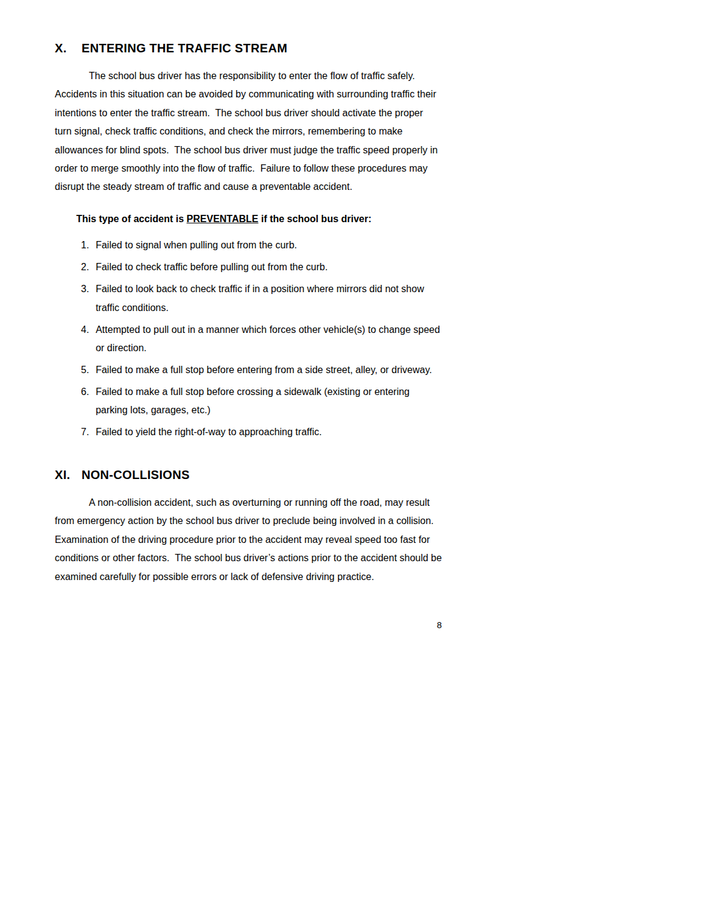X. ENTERING THE TRAFFIC STREAM
The school bus driver has the responsibility to enter the flow of traffic safely. Accidents in this situation can be avoided by communicating with surrounding traffic their intentions to enter the traffic stream. The school bus driver should activate the proper turn signal, check traffic conditions, and check the mirrors, remembering to make allowances for blind spots. The school bus driver must judge the traffic speed properly in order to merge smoothly into the flow of traffic. Failure to follow these procedures may disrupt the steady stream of traffic and cause a preventable accident.
This type of accident is PREVENTABLE if the school bus driver:
Failed to signal when pulling out from the curb.
Failed to check traffic before pulling out from the curb.
Failed to look back to check traffic if in a position where mirrors did not show traffic conditions.
Attempted to pull out in a manner which forces other vehicle(s) to change speed or direction.
Failed to make a full stop before entering from a side street, alley, or driveway.
Failed to make a full stop before crossing a sidewalk (existing or entering parking lots, garages, etc.)
Failed to yield the right-of-way to approaching traffic.
XI. NON-COLLISIONS
A non-collision accident, such as overturning or running off the road, may result from emergency action by the school bus driver to preclude being involved in a collision. Examination of the driving procedure prior to the accident may reveal speed too fast for conditions or other factors. The school bus driver’s actions prior to the accident should be examined carefully for possible errors or lack of defensive driving practice.
8